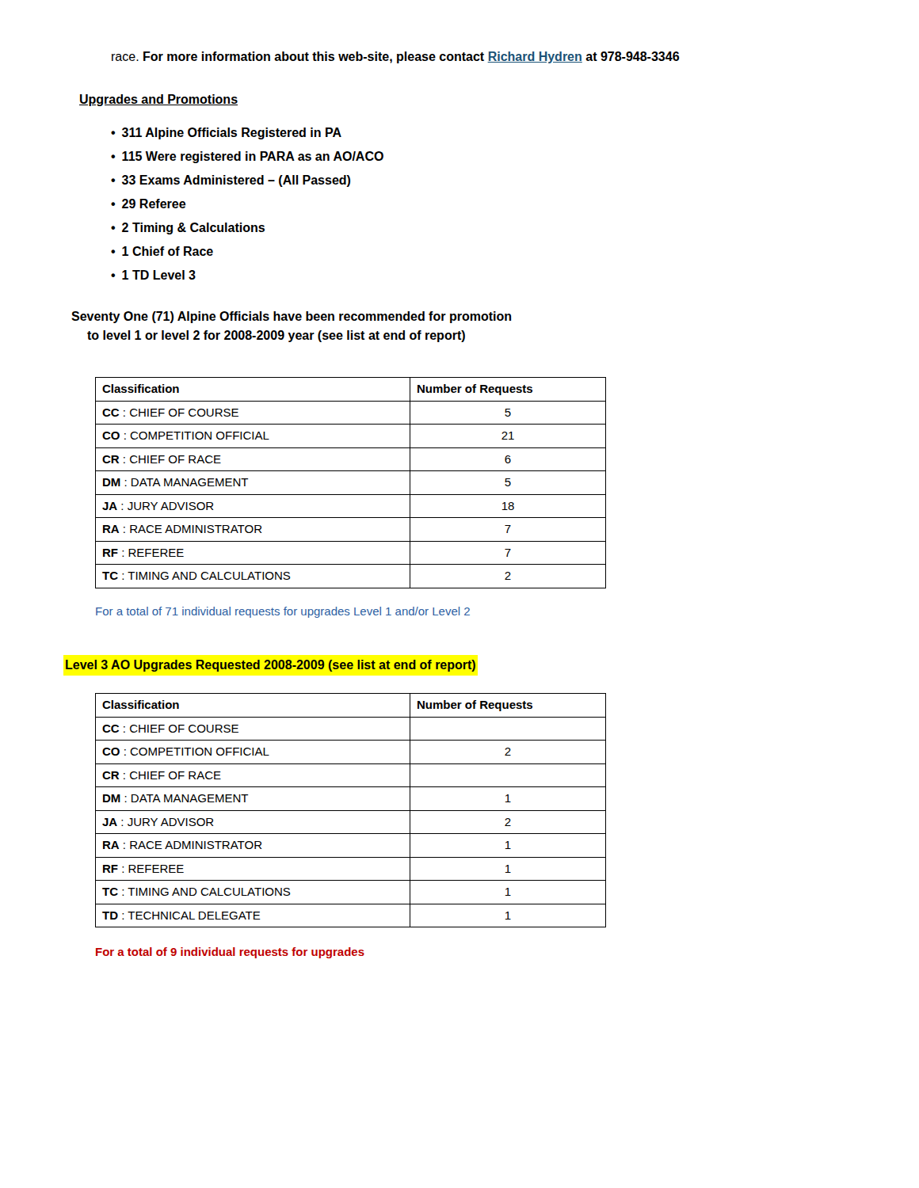race. For more information about this web-site, please contact Richard Hydren at 978-948-3346
Upgrades and Promotions
311 Alpine Officials Registered in PA
115 Were registered in PARA as an AO/ACO
33 Exams Administered – (All Passed)
29 Referee
2 Timing & Calculations
1 Chief of Race
1 TD Level 3
Seventy One (71) Alpine Officials have been recommended for promotion to level 1 or level 2 for 2008-2009 year (see list at end of report)
| Classification | Number of Requests |
| --- | --- |
| CC : CHIEF OF COURSE | 5 |
| CO : COMPETITION OFFICIAL | 21 |
| CR : CHIEF OF RACE | 6 |
| DM : DATA MANAGEMENT | 5 |
| JA : JURY ADVISOR | 18 |
| RA : RACE ADMINISTRATOR | 7 |
| RF : REFEREE | 7 |
| TC : TIMING AND CALCULATIONS | 2 |
For a total of 71 individual requests for upgrades Level 1 and/or Level 2
Level 3 AO Upgrades Requested 2008-2009 (see list at end of report)
| Classification | Number of Requests |
| --- | --- |
| CC : CHIEF OF COURSE | |
| CO : COMPETITION OFFICIAL | 2 |
| CR : CHIEF OF RACE | |
| DM : DATA MANAGEMENT | 1 |
| JA : JURY ADVISOR | 2 |
| RA : RACE ADMINISTRATOR | 1 |
| RF : REFEREE | 1 |
| TC : TIMING AND CALCULATIONS | 1 |
| TD : TECHNICAL DELEGATE | 1 |
For a total of 9 individual requests for upgrades